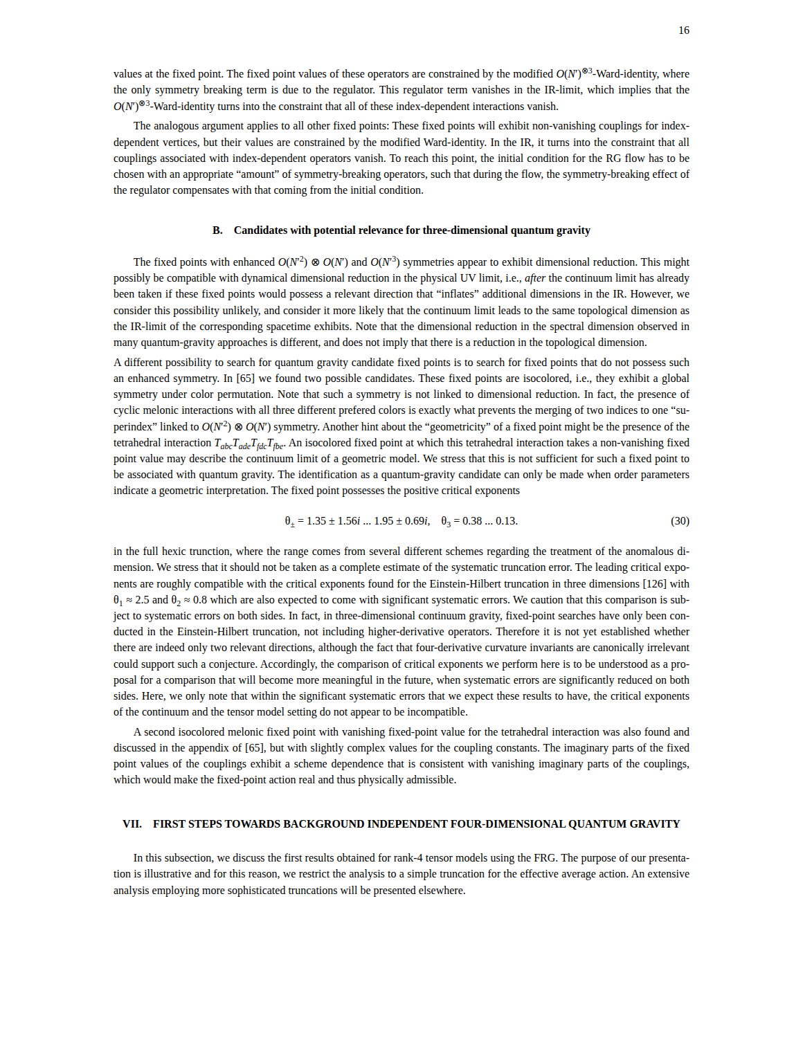16
values at the fixed point. The fixed point values of these operators are constrained by the modified O(N′)⊗3-Ward-identity, where the only symmetry breaking term is due to the regulator. This regulator term vanishes in the IR-limit, which implies that the O(N′)⊗3-Ward-identity turns into the constraint that all of these index-dependent interactions vanish.
The analogous argument applies to all other fixed points: These fixed points will exhibit non-vanishing couplings for index-dependent vertices, but their values are constrained by the modified Ward-identity. In the IR, it turns into the constraint that all couplings associated with index-dependent operators vanish. To reach this point, the initial condition for the RG flow has to be chosen with an appropriate “amount” of symmetry-breaking operators, such that during the flow, the symmetry-breaking effect of the regulator compensates with that coming from the initial condition.
B. Candidates with potential relevance for three-dimensional quantum gravity
The fixed points with enhanced O(N′2) ⊗ O(N′) and O(N′3) symmetries appear to exhibit dimensional reduction. This might possibly be compatible with dynamical dimensional reduction in the physical UV limit, i.e., after the continuum limit has already been taken if these fixed points would possess a relevant direction that “inflates” additional dimensions in the IR. However, we consider this possibility unlikely, and consider it more likely that the continuum limit leads to the same topological dimension as the IR-limit of the corresponding spacetime exhibits. Note that the dimensional reduction in the spectral dimension observed in many quantum-gravity approaches is different, and does not imply that there is a reduction in the topological dimension.
A different possibility to search for quantum gravity candidate fixed points is to search for fixed points that do not possess such an enhanced symmetry. In [65] we found two possible candidates. These fixed points are isocolored, i.e., they exhibit a global symmetry under color permutation. Note that such a symmetry is not linked to dimensional reduction. In fact, the presence of cyclic melonic interactions with all three different prefered colors is exactly what prevents the merging of two indices to one “superindex” linked to O(N′2) ⊗ O(N′) symmetry. Another hint about the “geometricity” of a fixed point might be the presence of the tetrahedral interaction TabcTadeTfdcTfbe. An isocolored fixed point at which this tetrahedral interaction takes a non-vanishing fixed point value may describe the continuum limit of a geometric model. We stress that this is not sufficient for such a fixed point to be associated with quantum gravity. The identification as a quantum-gravity candidate can only be made when order parameters indicate a geometric interpretation. The fixed point possesses the positive critical exponents
θ± = 1.35 ± 1.56i ... 1.95 ± 0.69i, θ3 = 0.38 ... 0.13. (30)
in the full hexic trunction, where the range comes from several different schemes regarding the treatment of the anomalous dimension. We stress that it should not be taken as a complete estimate of the systematic truncation error. The leading critical exponents are roughly compatible with the critical exponents found for the Einstein-Hilbert truncation in three dimensions [126] with θ1 ≈ 2.5 and θ2 ≈ 0.8 which are also expected to come with significant systematic errors. We caution that this comparison is subject to systematic errors on both sides. In fact, in three-dimensional continuum gravity, fixed-point searches have only been conducted in the Einstein-Hilbert truncation, not including higher-derivative operators. Therefore it is not yet established whether there are indeed only two relevant directions, although the fact that four-derivative curvature invariants are canonically irrelevant could support such a conjecture. Accordingly, the comparison of critical exponents we perform here is to be understood as a proposal for a comparison that will become more meaningful in the future, when systematic errors are significantly reduced on both sides. Here, we only note that within the significant systematic errors that we expect these results to have, the critical exponents of the continuum and the tensor model setting do not appear to be incompatible.
A second isocolored melonic fixed point with vanishing fixed-point value for the tetrahedral interaction was also found and discussed in the appendix of [65], but with slightly complex values for the coupling constants. The imaginary parts of the fixed point values of the couplings exhibit a scheme dependence that is consistent with vanishing imaginary parts of the couplings, which would make the fixed-point action real and thus physically admissible.
VII. FIRST STEPS TOWARDS BACKGROUND INDEPENDENT FOUR-DIMENSIONAL QUANTUM GRAVITY
In this subsection, we discuss the first results obtained for rank-4 tensor models using the FRG. The purpose of our presentation is illustrative and for this reason, we restrict the analysis to a simple truncation for the effective average action. An extensive analysis employing more sophisticated truncations will be presented elsewhere.